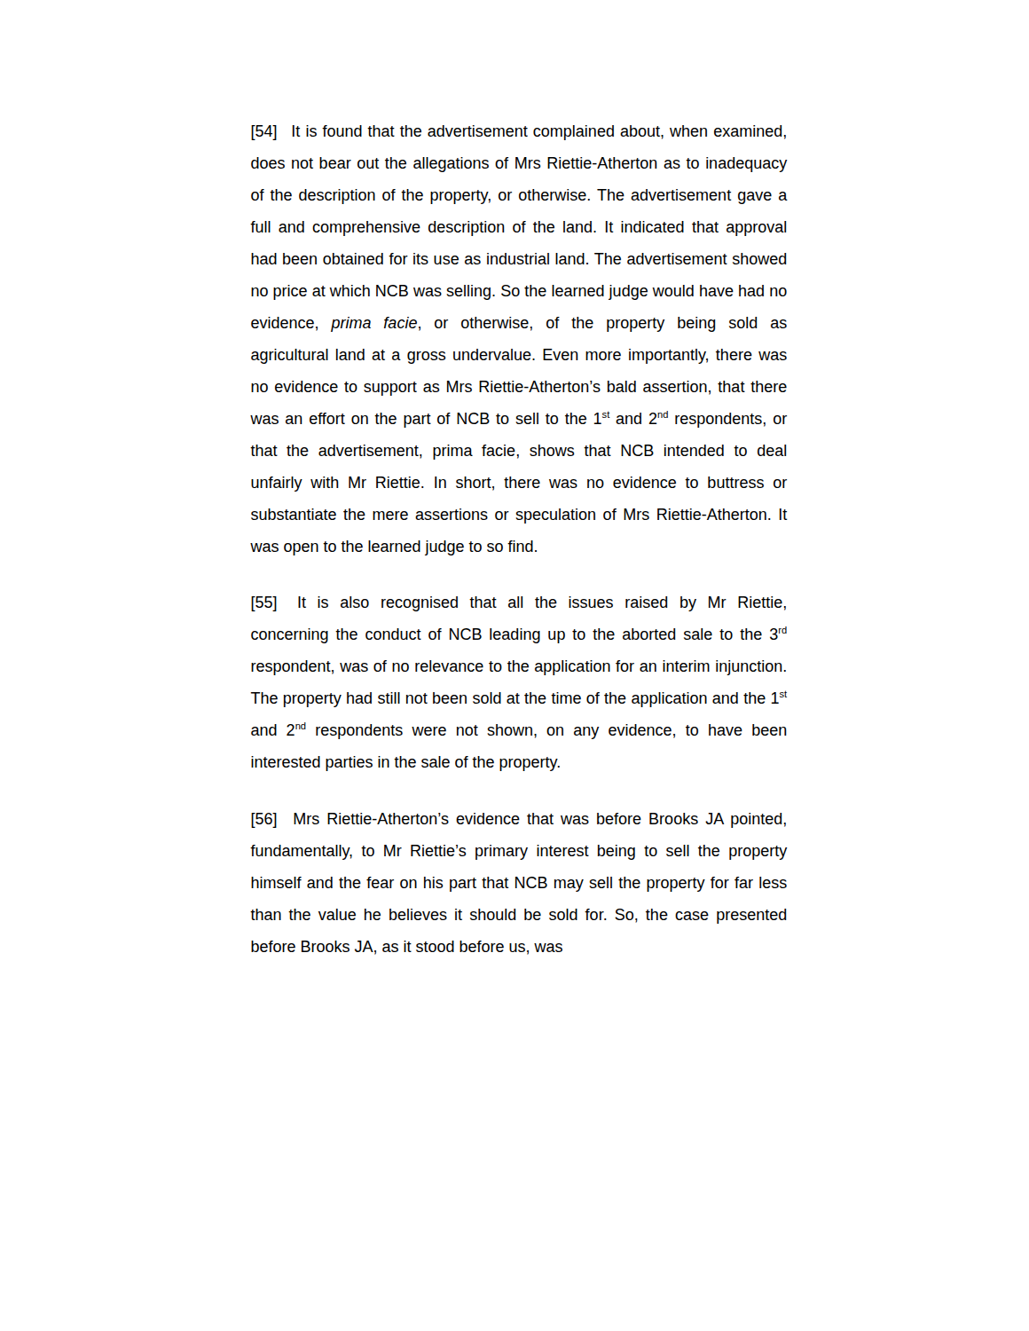[54] It is found that the advertisement complained about, when examined, does not bear out the allegations of Mrs Riettie-Atherton as to inadequacy of the description of the property, or otherwise. The advertisement gave a full and comprehensive description of the land. It indicated that approval had been obtained for its use as industrial land. The advertisement showed no price at which NCB was selling. So the learned judge would have had no evidence, prima facie, or otherwise, of the property being sold as agricultural land at a gross undervalue. Even more importantly, there was no evidence to support as Mrs Riettie-Atherton’s bald assertion, that there was an effort on the part of NCB to sell to the 1st and 2nd respondents, or that the advertisement, prima facie, shows that NCB intended to deal unfairly with Mr Riettie. In short, there was no evidence to buttress or substantiate the mere assertions or speculation of Mrs Riettie-Atherton. It was open to the learned judge to so find.
[55] It is also recognised that all the issues raised by Mr Riettie, concerning the conduct of NCB leading up to the aborted sale to the 3rd respondent, was of no relevance to the application for an interim injunction. The property had still not been sold at the time of the application and the 1st and 2nd respondents were not shown, on any evidence, to have been interested parties in the sale of the property.
[56] Mrs Riettie-Atherton’s evidence that was before Brooks JA pointed, fundamentally, to Mr Riettie’s primary interest being to sell the property himself and the fear on his part that NCB may sell the property for far less than the value he believes it should be sold for. So, the case presented before Brooks JA, as it stood before us, was